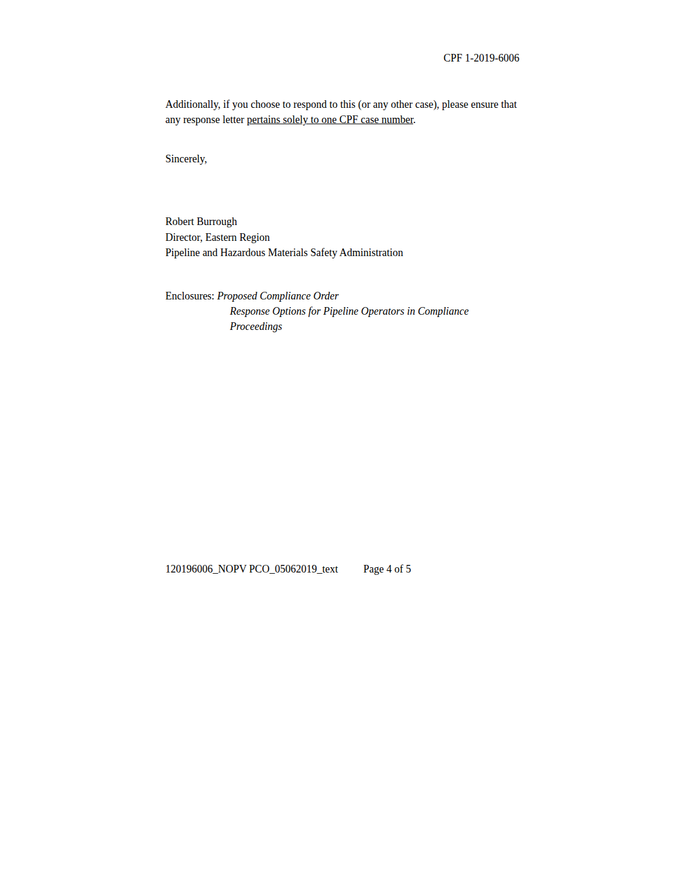CPF 1-2019-6006
Additionally, if you choose to respond to this (or any other case), please ensure that any response letter pertains solely to one CPF case number.
Sincerely,
Robert Burrough
Director, Eastern Region
Pipeline and Hazardous Materials Safety Administration
Enclosures: Proposed Compliance Order
Response Options for Pipeline Operators in Compliance Proceedings
120196006_NOPV PCO_05062019_text Page 4 of 5